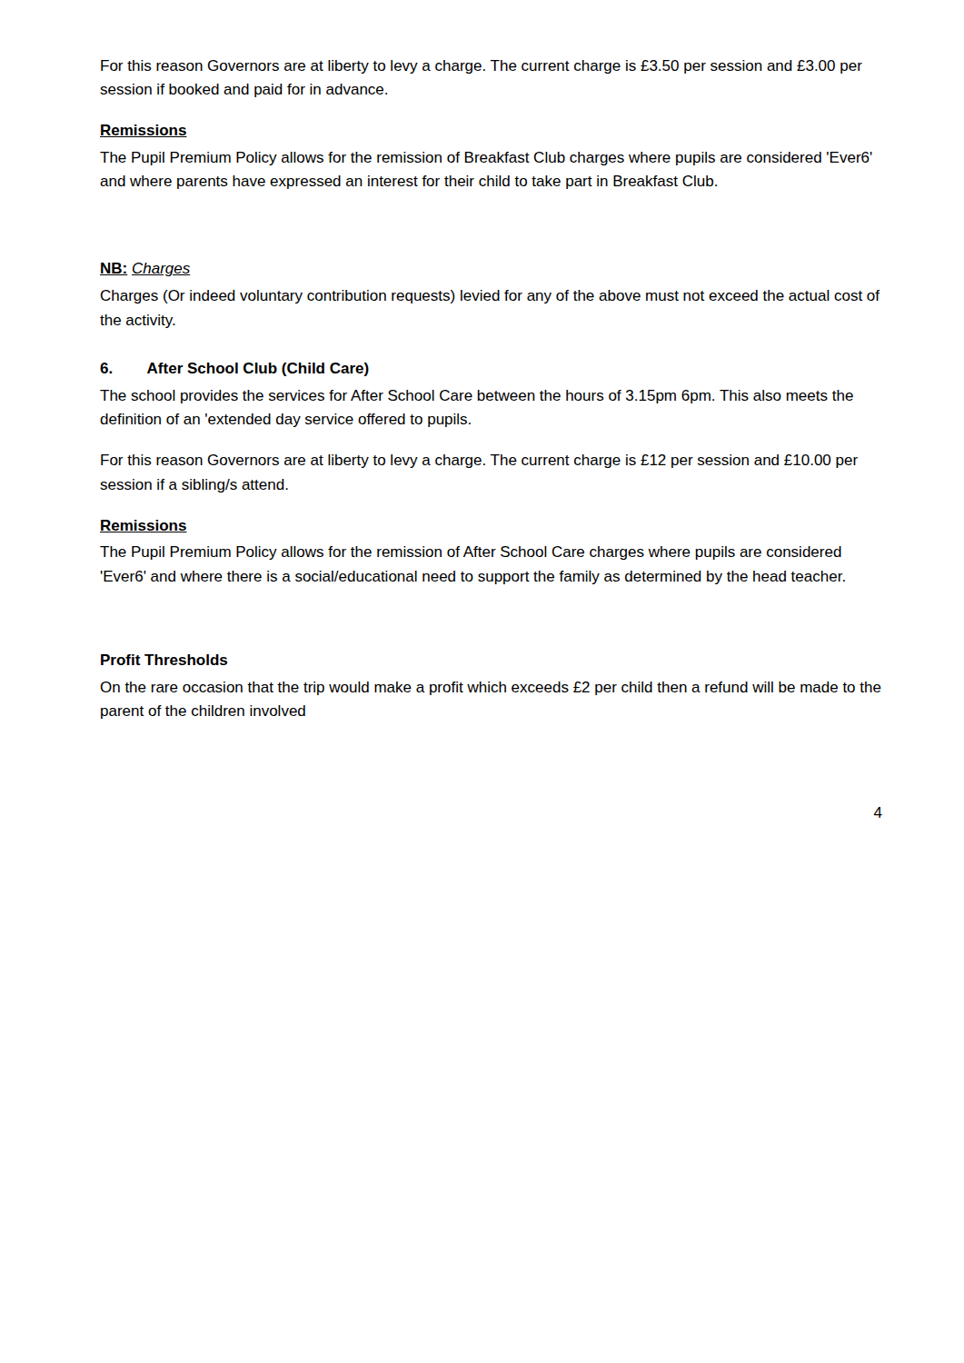For this reason Governors are at liberty to levy a charge. The current charge is £3.50 per session and £3.00 per session if booked and paid for in advance.
Remissions
The Pupil Premium Policy allows for the remission of Breakfast Club charges where pupils are considered 'Ever6' and where parents have expressed an interest for their child to take part in Breakfast Club.
NB: Charges
Charges (Or indeed voluntary contribution requests) levied for any of the above must not exceed the actual cost of the activity.
6. After School Club (Child Care)
The school provides the services for After School Care between the hours of 3.15pm 6pm. This also meets the definition of an 'extended day service offered to pupils.
For this reason Governors are at liberty to levy a charge. The current charge is £12 per session and £10.00 per session if a sibling/s attend.
Remissions
The Pupil Premium Policy allows for the remission of After School Care charges where pupils are considered 'Ever6' and where there is a social/educational need to support the family as determined by the head teacher.
Profit Thresholds
On the rare occasion that the trip would make a profit which exceeds £2 per child then a refund will be made to the parent of the children involved
4